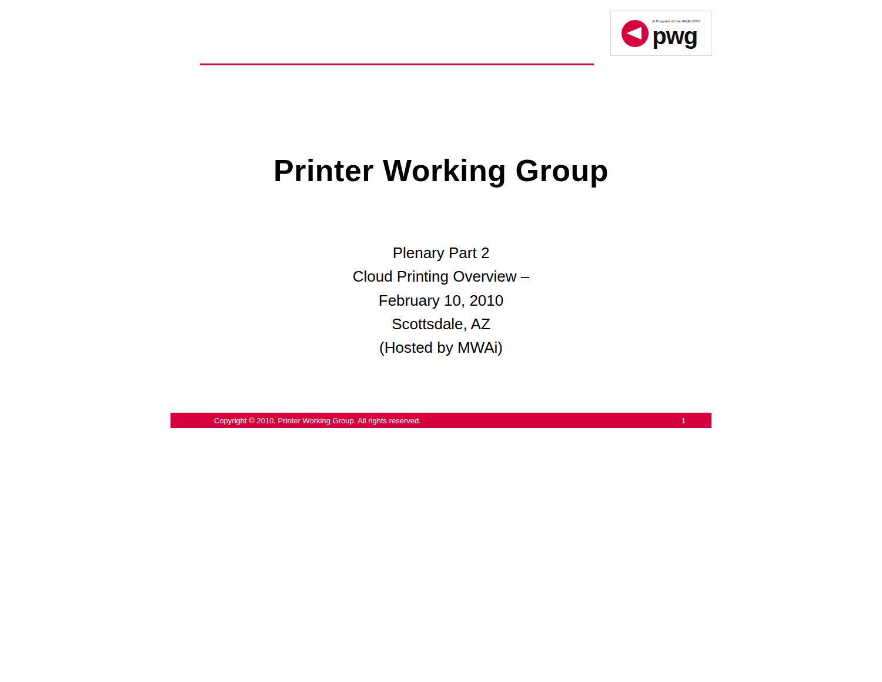A Program of the IEEE-ISTO pwg
Printer Working Group
Plenary Part 2
Cloud Printing Overview –
February 10, 2010
Scottsdale, AZ
(Hosted by MWAi)
Copyright © 2010, Printer Working Group. All rights reserved. 1